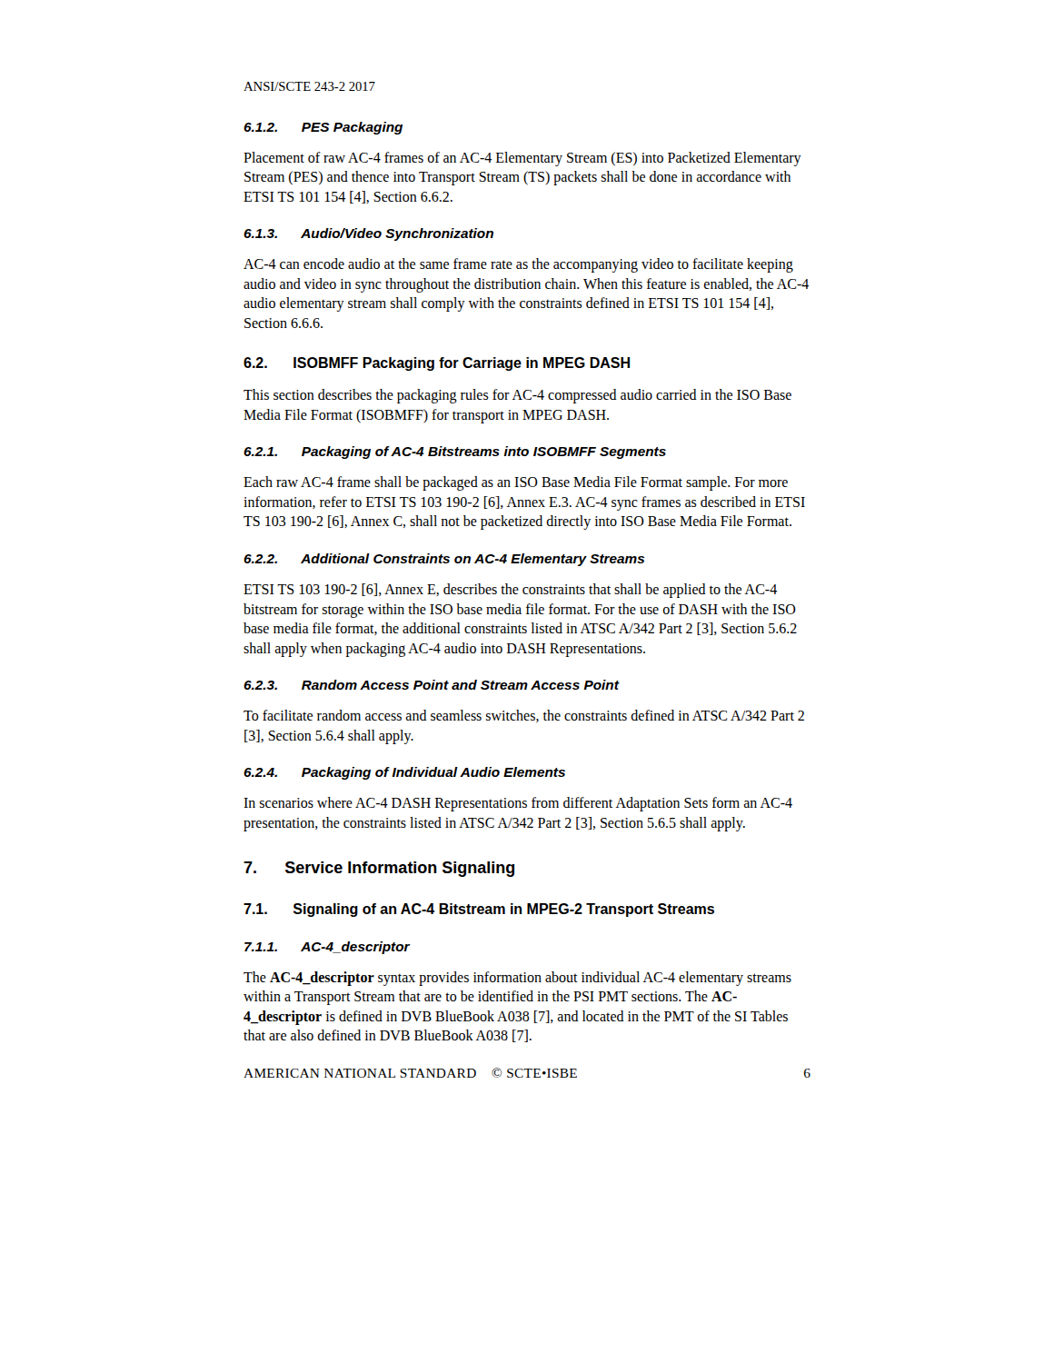ANSI/SCTE 243-2 2017
6.1.2. PES Packaging
Placement of raw AC-4 frames of an AC-4 Elementary Stream (ES) into Packetized Elementary Stream (PES) and thence into Transport Stream (TS) packets shall be done in accordance with ETSI TS 101 154 [4], Section 6.6.2.
6.1.3. Audio/Video Synchronization
AC-4 can encode audio at the same frame rate as the accompanying video to facilitate keeping audio and video in sync throughout the distribution chain. When this feature is enabled, the AC-4 audio elementary stream shall comply with the constraints defined in ETSI TS 101 154 [4], Section 6.6.6.
6.2. ISOBMFF Packaging for Carriage in MPEG DASH
This section describes the packaging rules for AC-4 compressed audio carried in the ISO Base Media File Format (ISOBMFF) for transport in MPEG DASH.
6.2.1. Packaging of AC-4 Bitstreams into ISOBMFF Segments
Each raw AC-4 frame shall be packaged as an ISO Base Media File Format sample. For more information, refer to ETSI TS 103 190-2 [6], Annex E.3. AC-4 sync frames as described in ETSI TS 103 190-2 [6], Annex C, shall not be packetized directly into ISO Base Media File Format.
6.2.2. Additional Constraints on AC-4 Elementary Streams
ETSI TS 103 190-2 [6], Annex E, describes the constraints that shall be applied to the AC-4 bitstream for storage within the ISO base media file format. For the use of DASH with the ISO base media file format, the additional constraints listed in ATSC A/342 Part 2 [3], Section 5.6.2 shall apply when packaging AC-4 audio into DASH Representations.
6.2.3. Random Access Point and Stream Access Point
To facilitate random access and seamless switches, the constraints defined in ATSC A/342 Part 2 [3], Section 5.6.4 shall apply.
6.2.4. Packaging of Individual Audio Elements
In scenarios where AC-4 DASH Representations from different Adaptation Sets form an AC-4 presentation, the constraints listed in ATSC A/342 Part 2 [3], Section 5.6.5 shall apply.
7. Service Information Signaling
7.1. Signaling of an AC-4 Bitstream in MPEG-2 Transport Streams
7.1.1. AC-4_descriptor
The AC-4_descriptor syntax provides information about individual AC-4 elementary streams within a Transport Stream that are to be identified in the PSI PMT sections. The AC-4_descriptor is defined in DVB BlueBook A038 [7], and located in the PMT of the SI Tables that are also defined in DVB BlueBook A038 [7].
AMERICAN NATIONAL STANDARD © SCTE•ISBE 6